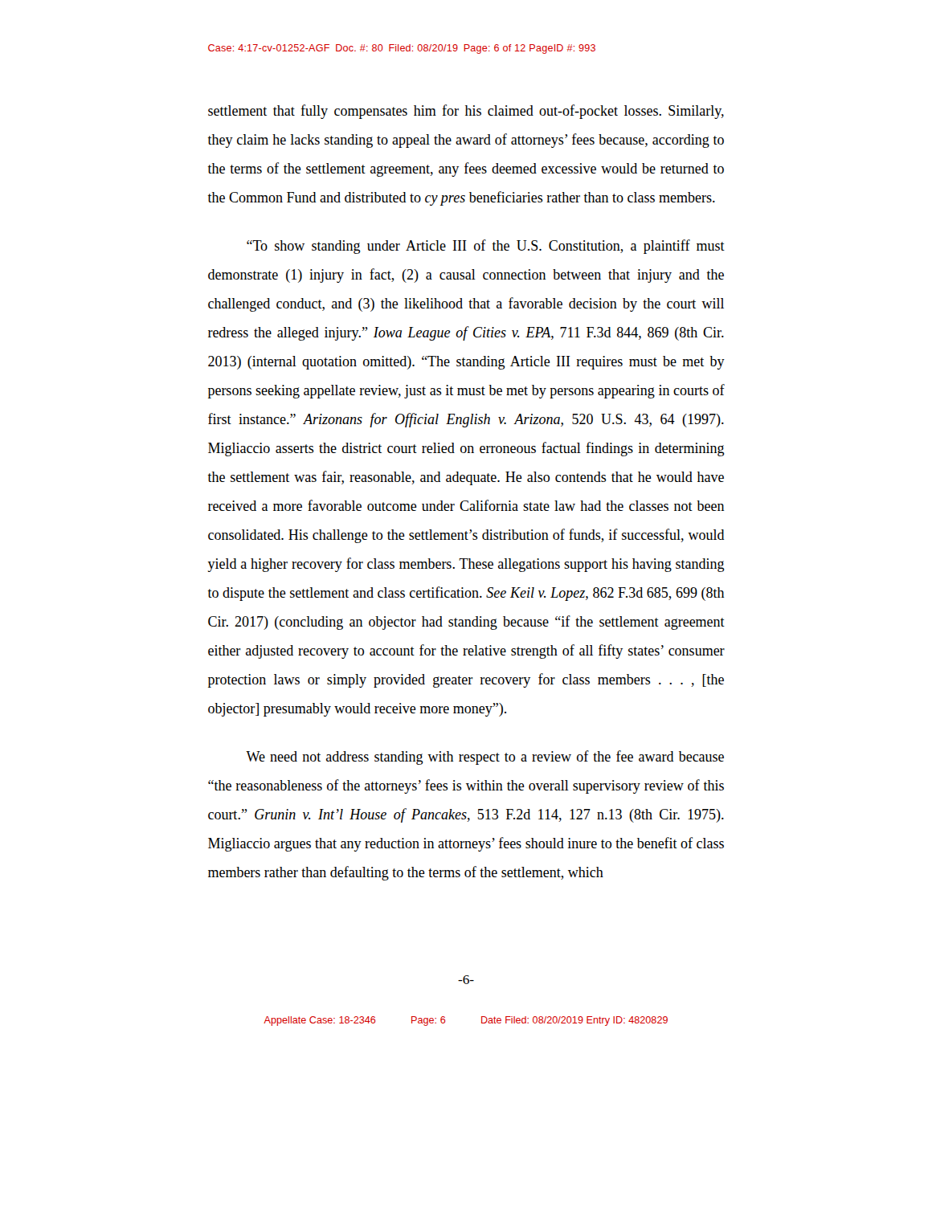Case: 4:17-cv-01252-AGF Doc. #: 80 Filed: 08/20/19 Page: 6 of 12 PageID #: 993
settlement that fully compensates him for his claimed out-of-pocket losses. Similarly, they claim he lacks standing to appeal the award of attorneys’ fees because, according to the terms of the settlement agreement, any fees deemed excessive would be returned to the Common Fund and distributed to cy pres beneficiaries rather than to class members.
“To show standing under Article III of the U.S. Constitution, a plaintiff must demonstrate (1) injury in fact, (2) a causal connection between that injury and the challenged conduct, and (3) the likelihood that a favorable decision by the court will redress the alleged injury.” Iowa League of Cities v. EPA, 711 F.3d 844, 869 (8th Cir. 2013) (internal quotation omitted). “The standing Article III requires must be met by persons seeking appellate review, just as it must be met by persons appearing in courts of first instance.” Arizonans for Official English v. Arizona, 520 U.S. 43, 64 (1997). Migliaccio asserts the district court relied on erroneous factual findings in determining the settlement was fair, reasonable, and adequate. He also contends that he would have received a more favorable outcome under California state law had the classes not been consolidated. His challenge to the settlement’s distribution of funds, if successful, would yield a higher recovery for class members. These allegations support his having standing to dispute the settlement and class certification. See Keil v. Lopez, 862 F.3d 685, 699 (8th Cir. 2017) (concluding an objector had standing because “if the settlement agreement either adjusted recovery to account for the relative strength of all fifty states’ consumer protection laws or simply provided greater recovery for class members . . . , [the objector] presumably would receive more money”).
We need not address standing with respect to a review of the fee award because “the reasonableness of the attorneys’ fees is within the overall supervisory review of this court.” Grunin v. Int’l House of Pancakes, 513 F.2d 114, 127 n.13 (8th Cir. 1975). Migliaccio argues that any reduction in attorneys’ fees should inure to the benefit of class members rather than defaulting to the terms of the settlement, which
-6-
Appellate Case: 18-2346 Page: 6 Date Filed: 08/20/2019 Entry ID: 4820829